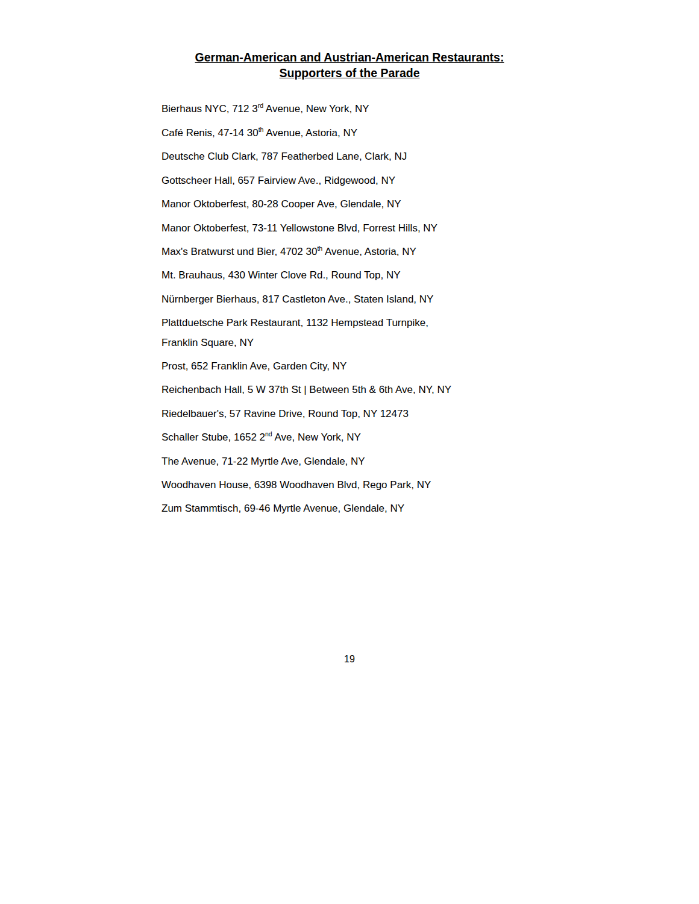German-American and Austrian-American Restaurants:
Supporters of the Parade
Bierhaus NYC, 712 3rd Avenue, New York, NY
Café Renis, 47-14 30th Avenue, Astoria, NY
Deutsche Club Clark, 787 Featherbed Lane, Clark, NJ
Gottscheer Hall, 657 Fairview Ave., Ridgewood, NY
Manor Oktoberfest, 80-28 Cooper Ave, Glendale, NY
Manor Oktoberfest, 73-11 Yellowstone Blvd, Forrest Hills, NY
Max's Bratwurst und Bier, 4702 30th Avenue, Astoria, NY
Mt. Brauhaus, 430 Winter Clove Rd., Round Top, NY
Nürnberger Bierhaus, 817 Castleton Ave., Staten Island, NY
Plattduetsche Park Restaurant, 1132 Hempstead Turnpike,
Franklin Square, NY
Prost, 652 Franklin Ave, Garden City, NY
Reichenbach Hall, 5 W 37th St | Between 5th & 6th Ave, NY, NY
Riedelbauer's, 57 Ravine Drive, Round Top, NY 12473
Schaller Stube, 1652 2nd Ave, New York, NY
The Avenue, 71-22 Myrtle Ave, Glendale, NY
Woodhaven House, 6398 Woodhaven Blvd, Rego Park, NY
Zum Stammtisch, 69-46 Myrtle Avenue, Glendale, NY
19